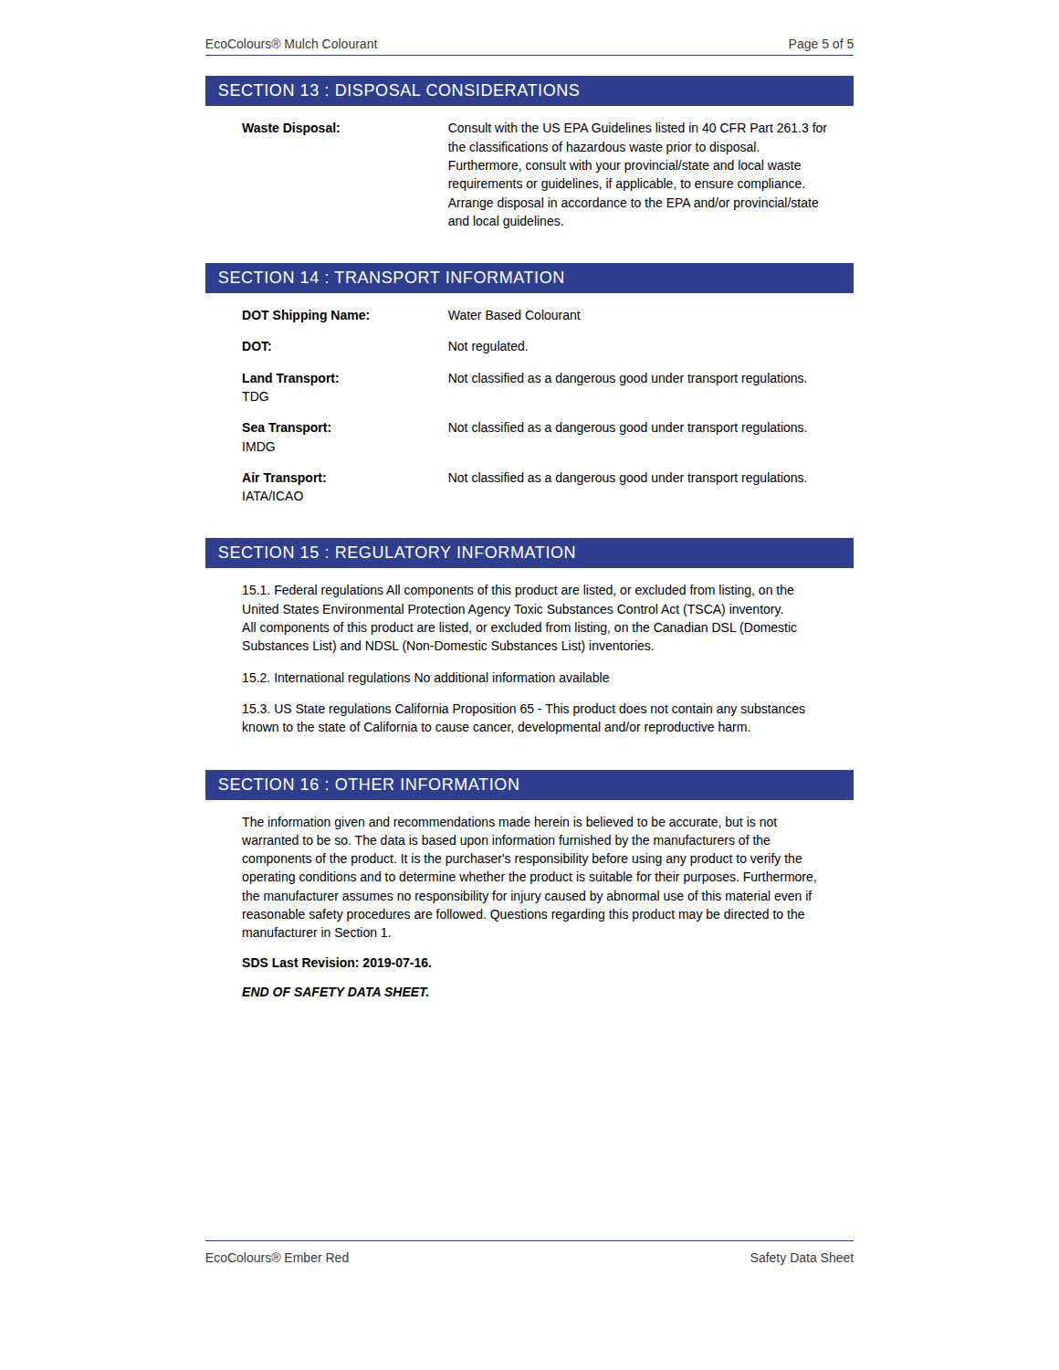EcoColours® Mulch Colourant Page 5 of 5
SECTION 13 : DISPOSAL CONSIDERATIONS
Waste Disposal:
Consult with the US EPA Guidelines listed in 40 CFR Part 261.3 for the classifications of hazardous waste prior to disposal. Furthermore, consult with your provincial/state and local waste requirements or guidelines, if applicable, to ensure compliance. Arrange disposal in accordance to the EPA and/or provincial/state and local guidelines.
SECTION 14 : TRANSPORT INFORMATION
DOT Shipping Name:
Water Based Colourant
DOT:
Not regulated.
Land Transport:TDG
Not classified as a dangerous good under transport regulations.
Sea Transport:IMDG
Not classified as a dangerous good under transport regulations.
Air Transport:IATA/ICAO
Not classified as a dangerous good under transport regulations.
SECTION 15 : REGULATORY INFORMATION
15.1. Federal regulations All components of this product are listed, or excluded from listing, on the United States Environmental Protection Agency Toxic Substances Control Act (TSCA) inventory.
All components of this product are listed, or excluded from listing, on the Canadian DSL (Domestic Substances List) and NDSL (Non-Domestic Substances List) inventories.
15.2. International regulations No additional information available
15.3. US State regulations California Proposition 65 - This product does not contain any substances known to the state of California to cause cancer, developmental and/or reproductive harm.
SECTION 16 : OTHER INFORMATION
The information given and recommendations made herein is believed to be accurate, but is not warranted to be so. The data is based upon information furnished by the manufacturers of the components of the product. It is the purchaser's responsibility before using any product to verify the operating conditions and to determine whether the product is suitable for their purposes. Furthermore, the manufacturer assumes no responsibility for injury caused by abnormal use of this material even if reasonable safety procedures are followed. Questions regarding this product may be directed to the manufacturer in Section 1.
SDS Last Revision: 2019-07-16.
END OF SAFETY DATA SHEET.
EcoColours® Ember Red Safety Data Sheet